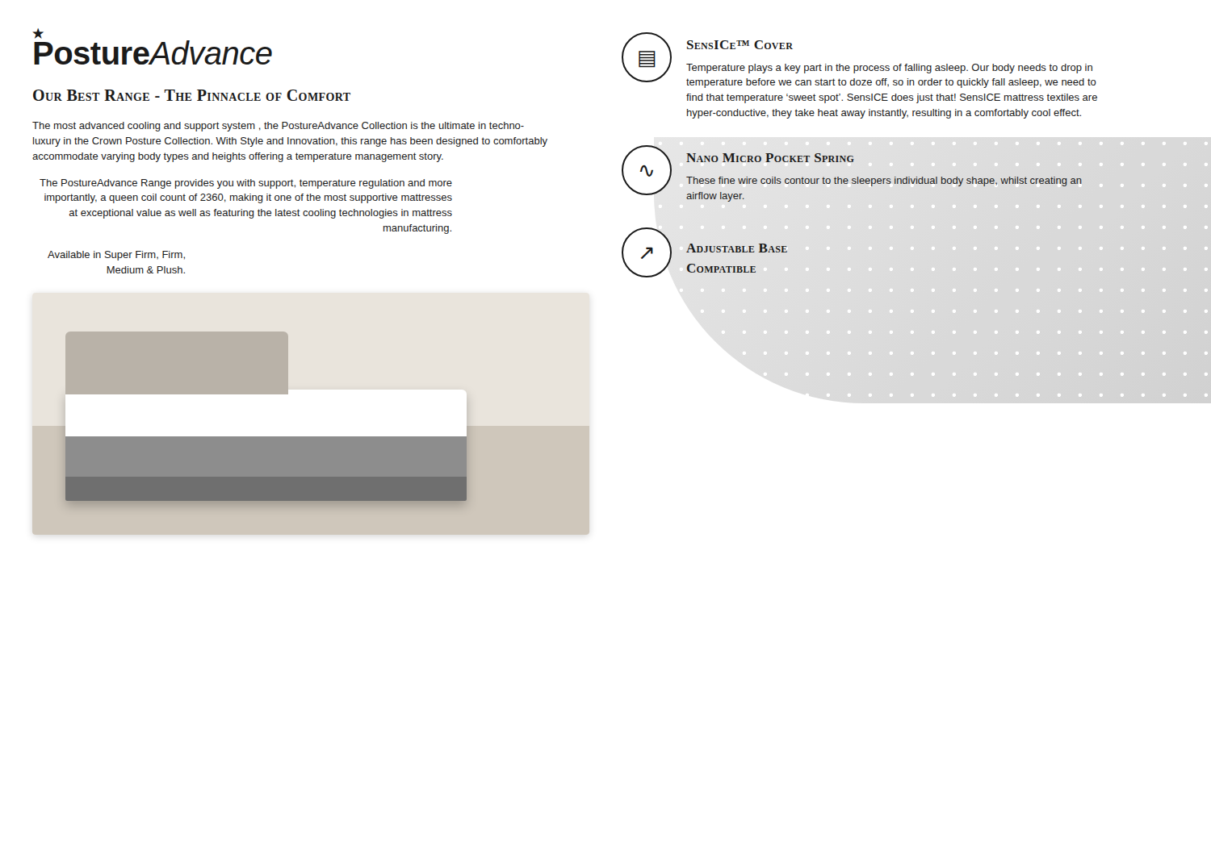★ PostureAdvance
Our Best Range - The Pinnacle of Comfort
The most advanced cooling and support system , the PostureAdvance Collection is the ultimate in techno-luxury in the Crown Posture Collection. With Style and Innovation, this range has been designed to comfortably accommodate varying body types and heights offering a temperature management story.
The PostureAdvance Range provides you with support, temperature regulation and more importantly, a queen coil count of 2360, making it one of the most supportive mattresses at exceptional value as well as featuring the latest cooling technologies in mattress manufacturing.
Available in Super Firm, Firm, Medium & Plush.
▤
SensICe™ Cover
Temperature plays a key part in the process of falling asleep. Our body needs to drop in temperature before we can start to doze off, so in order to quickly fall asleep, we need to find that temperature ‘sweet spot’. SensICE does just that! SensICE mattress textiles are hyper-conductive, they take heat away instantly, resulting in a comfortably cool effect.
∿
Nano Micro Pocket Spring
These fine wire coils contour to the sleepers individual body shape, whilst creating an airflow layer.
↗
Adjustable Base
Compatible
PosturePractic™
Advance
With a 7 zone pocket system, our PostureAdvance Range offer the greatest level of support for your body wherever you need it most. Each zone assists in supporting a specific section of the body, from the head and neck right down to the ankles and feet. The individual coils provide superior contour and support, with the added bonus of adjustable base compatibility. It greatly reduces motion transfer and the zoning provides optimal comfort. With each section of the body given its own support, you can rest assured that you will be able to have a peaceful and rejuvenating night’s sleep without the hassle of back or joint pain.
▦
Graphite Foam
Comfort Layer
Along with the benefits of gel infused memory foam, our PostureAdvance Range also includes an additional layer of graphite foam, that combines the benefits of memory foam and graphite to create the ultimate sleep experience. This combination provides a super breathable surface that disperses heat, keeping you cool throughout the night, while providing a very responsive, pressure relieving and comfortable feel thanks to its open cell structure. Additionally, graphite provides a stronger and more durable material, meaning our PostureAdvance mattresses will be better for longer.